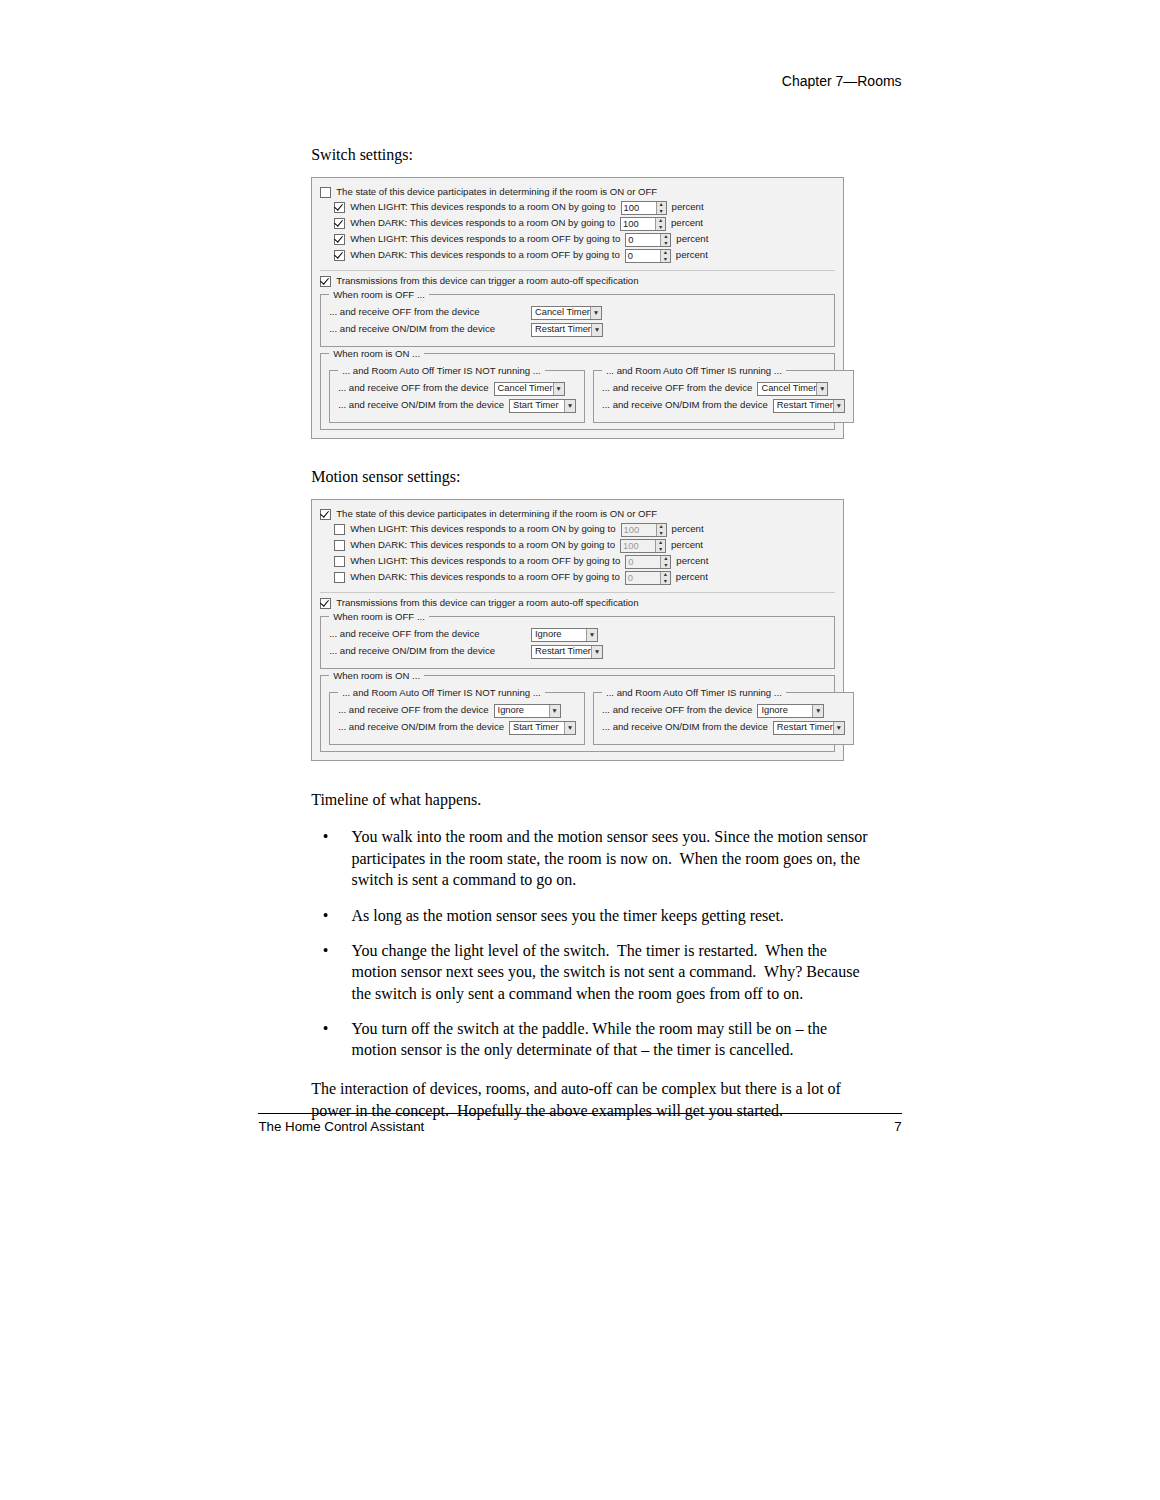Chapter 7—Rooms
Switch settings:
The state of this device participates in determining if the room is ON or OFF
When LIGHT: This devices responds to a room ON by going to 100▲▼percent
When DARK: This devices responds to a room ON by going to 100▲▼percent
When LIGHT: This devices responds to a room OFF by going to 0▲▼percent
When DARK: This devices responds to a room OFF by going to 0▲▼percent
Transmissions from this device can trigger a room auto-off specification
When room is OFF ...
... and receive OFF from the device Cancel Timer▼
... and receive ON/DIM from the device Restart Timer▼
When room is ON ...
... and Room Auto Off Timer IS NOT running ...
... and receive OFF from the device Cancel Timer▼
... and receive ON/DIM from the device Start Timer▼
... and Room Auto Off Timer IS running ...
... and receive OFF from the device Cancel Timer▼
... and receive ON/DIM from the device Restart Timer▼
Motion sensor settings:
The state of this device participates in determining if the room is ON or OFF
When LIGHT: This devices responds to a room ON by going to 100▲▼percent
When DARK: This devices responds to a room ON by going to 100▲▼percent
When LIGHT: This devices responds to a room OFF by going to 0▲▼percent
When DARK: This devices responds to a room OFF by going to 0▲▼percent
Transmissions from this device can trigger a room auto-off specification
When room is OFF ...
... and receive OFF from the device Ignore▼
... and receive ON/DIM from the device Restart Timer▼
When room is ON ...
... and Room Auto Off Timer IS NOT running ...
... and receive OFF from the device Ignore▼
... and receive ON/DIM from the device Start Timer▼
... and Room Auto Off Timer IS running ...
... and receive OFF from the device Ignore▼
... and receive ON/DIM from the device Restart Timer▼
Timeline of what happens.
You walk into the room and the motion sensor sees you. Since the motion sensor participates in the room state, the room is now on. When the room goes on, the switch is sent a command to go on.
As long as the motion sensor sees you the timer keeps getting reset.
You change the light level of the switch. The timer is restarted. When the motion sensor next sees you, the switch is not sent a command. Why? Because the switch is only sent a command when the room goes from off to on.
You turn off the switch at the paddle. While the room may still be on – the motion sensor is the only determinate of that – the timer is cancelled.
The interaction of devices, rooms, and auto-off can be complex but there is a lot of power in the concept. Hopefully the above examples will get you started.
The Home Control Assistant 7